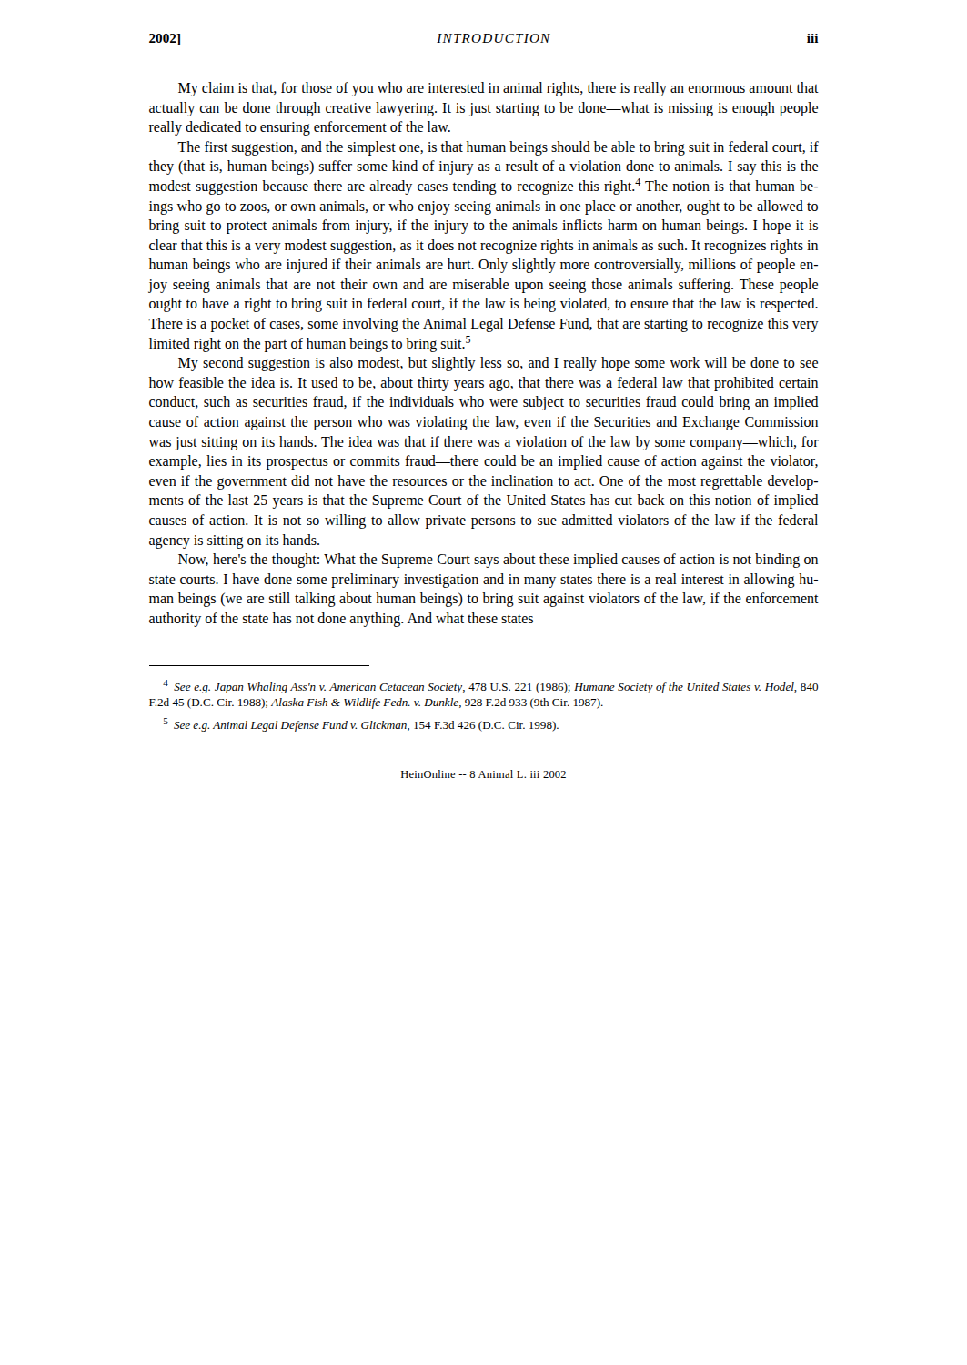2002] Introduction iii
My claim is that, for those of you who are interested in animal rights, there is really an enormous amount that actually can be done through creative lawyering. It is just starting to be done—what is missing is enough people really dedicated to ensuring enforcement of the law.
The first suggestion, and the simplest one, is that human beings should be able to bring suit in federal court, if they (that is, human beings) suffer some kind of injury as a result of a violation done to animals. I say this is the modest suggestion because there are already cases tending to recognize this right.4 The notion is that human beings who go to zoos, or own animals, or who enjoy seeing animals in one place or another, ought to be allowed to bring suit to protect animals from injury, if the injury to the animals inflicts harm on human beings. I hope it is clear that this is a very modest suggestion, as it does not recognize rights in animals as such. It recognizes rights in human beings who are injured if their animals are hurt. Only slightly more controversially, millions of people enjoy seeing animals that are not their own and are miserable upon seeing those animals suffering. These people ought to have a right to bring suit in federal court, if the law is being violated, to ensure that the law is respected. There is a pocket of cases, some involving the Animal Legal Defense Fund, that are starting to recognize this very limited right on the part of human beings to bring suit.5
My second suggestion is also modest, but slightly less so, and I really hope some work will be done to see how feasible the idea is. It used to be, about thirty years ago, that there was a federal law that prohibited certain conduct, such as securities fraud, if the individuals who were subject to securities fraud could bring an implied cause of action against the person who was violating the law, even if the Securities and Exchange Commission was just sitting on its hands. The idea was that if there was a violation of the law by some company—which, for example, lies in its prospectus or commits fraud—there could be an implied cause of action against the violator, even if the government did not have the resources or the inclination to act. One of the most regrettable developments of the last 25 years is that the Supreme Court of the United States has cut back on this notion of implied causes of action. It is not so willing to allow private persons to sue admitted violators of the law if the federal agency is sitting on its hands.
Now, here's the thought: What the Supreme Court says about these implied causes of action is not binding on state courts. I have done some preliminary investigation and in many states there is a real interest in allowing human beings (we are still talking about human beings) to bring suit against violators of the law, if the enforcement authority of the state has not done anything. And what these states
4 See e.g. Japan Whaling Ass'n v. American Cetacean Society, 478 U.S. 221 (1986); Humane Society of the United States v. Hodel, 840 F.2d 45 (D.C. Cir. 1988); Alaska Fish & Wildlife Fedn. v. Dunkle, 928 F.2d 933 (9th Cir. 1987).
5 See e.g. Animal Legal Defense Fund v. Glickman, 154 F.3d 426 (D.C. Cir. 1998).
HeinOnline -- 8 Animal L. iii 2002